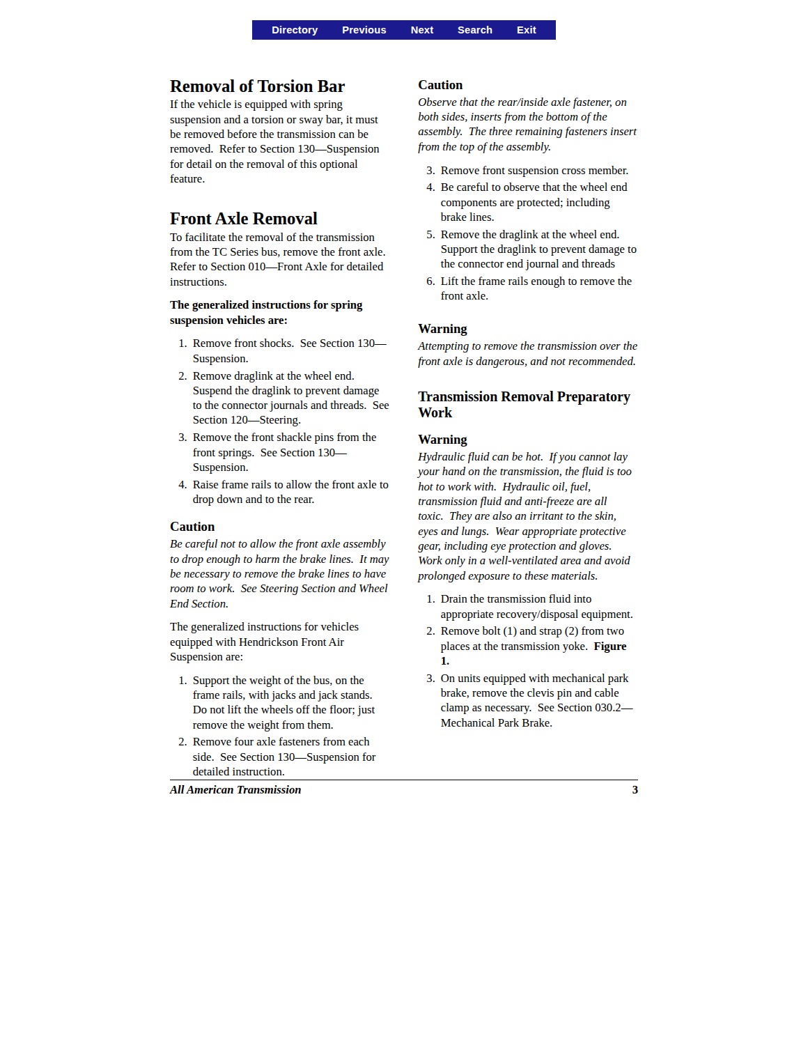Directory Previous Next Search Exit
Removal of Torsion Bar
If the vehicle is equipped with spring suspension and a torsion or sway bar, it must be removed before the transmission can be removed. Refer to Section 130—Suspension for detail on the removal of this optional feature.
Front Axle Removal
To facilitate the removal of the transmission from the TC Series bus, remove the front axle. Refer to Section 010—Front Axle for detailed instructions.
The generalized instructions for spring suspension vehicles are:
Remove front shocks. See Section 130—Suspension.
Remove draglink at the wheel end. Suspend the draglink to prevent damage to the connector journals and threads. See Section 120—Steering.
Remove the front shackle pins from the front springs. See Section 130—Suspension.
Raise frame rails to allow the front axle to drop down and to the rear.
Caution
Be careful not to allow the front axle assembly to drop enough to harm the brake lines. It may be necessary to remove the brake lines to have room to work. See Steering Section and Wheel End Section.
The generalized instructions for vehicles equipped with Hendrickson Front Air Suspension are:
Support the weight of the bus, on the frame rails, with jacks and jack stands. Do not lift the wheels off the floor; just remove the weight from them.
Remove four axle fasteners from each side. See Section 130—Suspension for detailed instruction.
Caution
Observe that the rear/inside axle fastener, on both sides, inserts from the bottom of the assembly. The three remaining fasteners insert from the top of the assembly.
Remove front suspension cross member.
Be careful to observe that the wheel end components are protected; including brake lines.
Remove the draglink at the wheel end. Support the draglink to prevent damage to the connector end journal and threads
Lift the frame rails enough to remove the front axle.
Warning
Attempting to remove the transmission over the front axle is dangerous, and not recommended.
Transmission Removal Preparatory Work
Warning
Hydraulic fluid can be hot. If you cannot lay your hand on the transmission, the fluid is too hot to work with. Hydraulic oil, fuel, transmission fluid and anti-freeze are all toxic. They are also an irritant to the skin, eyes and lungs. Wear appropriate protective gear, including eye protection and gloves. Work only in a well-ventilated area and avoid prolonged exposure to these materials.
Drain the transmission fluid into appropriate recovery/disposal equipment.
Remove bolt (1) and strap (2) from two places at the transmission yoke. Figure 1.
On units equipped with mechanical park brake, remove the clevis pin and cable clamp as necessary. See Section 030.2—Mechanical Park Brake.
All American Transmission 3